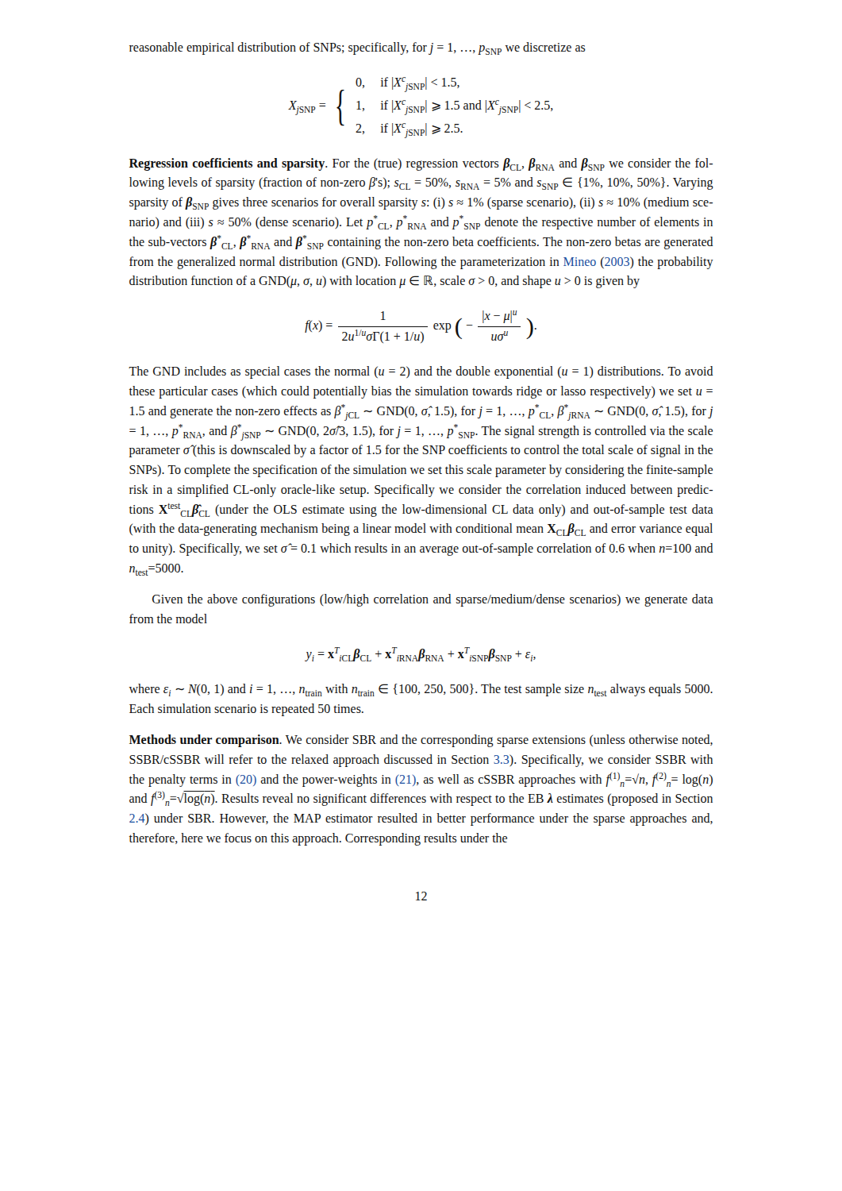reasonable empirical distribution of SNPs; specifically, for j = 1, …, pSNP we discretize as
XjSNP ={ 0, if |XcjSNP| < 1.5, 1, if |XcjSNP| ⩾ 1.5 and |XcjSNP| < 2.5, 2, if |XcjSNP| ⩾ 2.5.
Regression coefficients and sparsity. For the (true) regression vectors βCL, βRNA and βSNP we consider the following levels of sparsity (fraction of non-zero β's); sCL = 50%, sRNA = 5% and sSNP ∈ {1%, 10%, 50%}. Varying sparsity of βSNP gives three scenarios for overall sparsity s: (i) s ≈ 1% (sparse scenario), (ii) s ≈ 10% (medium scenario) and (iii) s ≈ 50% (dense scenario). Let p*CL, p*RNA and p*SNP denote the respective number of elements in the sub-vectors β*CL, β*RNA and β*SNP containing the non-zero beta coefficients. The non-zero betas are generated from the generalized normal distribution (GND). Following the parameterization in Mineo (2003) the probability distribution function of a GND(μ, σ, u) with location μ ∈ ℝ, scale σ > 0, and shape u > 0 is given by
f(x) = 12u1/uσ Γ(1 + 1/u) exp ( − |x − μ|u uσu ).
The GND includes as special cases the normal (u = 2) and the double exponential (u = 1) distributions. To avoid these particular cases (which could potentially bias the simulation towards ridge or lasso respectively) we set u = 1.5 and generate the non-zero effects as β*jCL ∼ GND(0, σ̂, 1.5), for j = 1, …, p*CL, β*jRNA ∼ GND(0, σ̂, 1.5), for j = 1, …, p*RNA, and β*jSNP ∼ GND(0, 2σ̂/3, 1.5), for j = 1, …, p*SNP. The signal strength is controlled via the scale parameter σ̂ (this is downscaled by a factor of 1.5 for the SNP coefficients to control the total scale of signal in the SNPs). To complete the specification of the simulation we set this scale parameter by considering the finite-sample risk in a simplified CL-only oracle-like setup. Specifically we consider the correlation induced between predictions XtestCLβ̂CL (under the OLS estimate using the low-dimensional CL data only) and out-of-sample test data (with the data-generating mechanism being a linear model with conditional mean XCLβCL and error variance equal to unity). Specifically, we set σ̂ = 0.1 which results in an average out-of-sample correlation of 0.6 when n=100 and ntest=5000.
Given the above configurations (low/high correlation and sparse/medium/dense scenarios) we generate data from the model
yi = xTiCLβCL + xTiRNAβRNA + xTiSNPβSNP + εi,
where εi ∼ N(0, 1) and i = 1, …, ntrain with ntrain ∈ {100, 250, 500}. The test sample size ntest always equals 5000. Each simulation scenario is repeated 50 times.
Methods under comparison. We consider SBR and the corresponding sparse extensions (unless otherwise noted, SSBR/cSSBR will refer to the relaxed approach discussed in Section 3.3). Specifically, we consider SSBR with the penalty terms in (20) and the power-weights in (21), as well as cSSBR approaches with f(1)n=√n, f(2)n= log(n) and f(3)n=√log(n). Results reveal no significant differences with respect to the EB λ estimates (proposed in Section 2.4) under SBR. However, the MAP estimator resulted in better performance under the sparse approaches and, therefore, here we focus on this approach. Corresponding results under the
12